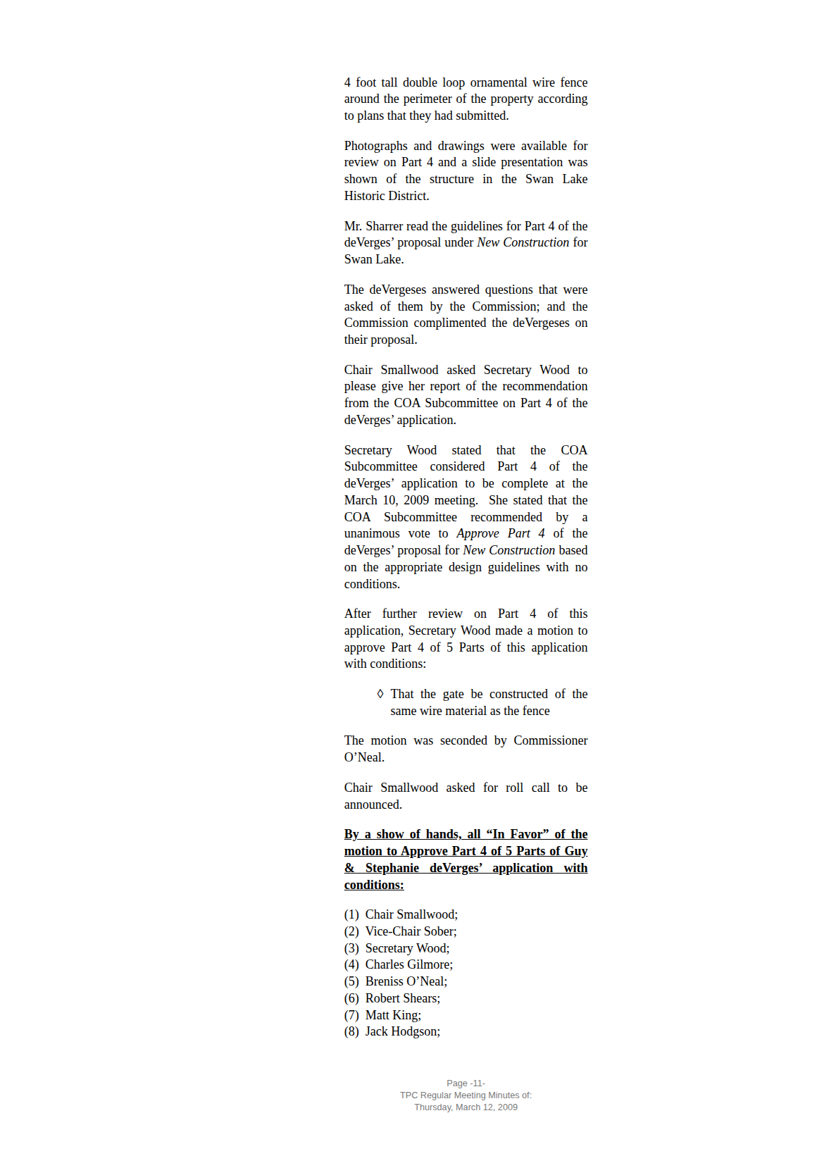4 foot tall double loop ornamental wire fence around the perimeter of the property according to plans that they had submitted.
Photographs and drawings were available for review on Part 4 and a slide presentation was shown of the structure in the Swan Lake Historic District.
Mr. Sharrer read the guidelines for Part 4 of the deVerges’ proposal under New Construction for Swan Lake.
The deVergeses answered questions that were asked of them by the Commission; and the Commission complimented the deVergeses on their proposal.
Chair Smallwood asked Secretary Wood to please give her report of the recommendation from the COA Subcommittee on Part 4 of the deVerges’ application.
Secretary Wood stated that the COA Subcommittee considered Part 4 of the deVerges’ application to be complete at the March 10, 2009 meeting. She stated that the COA Subcommittee recommended by a unanimous vote to Approve Part 4 of the deVerges’ proposal for New Construction based on the appropriate design guidelines with no conditions.
After further review on Part 4 of this application, Secretary Wood made a motion to approve Part 4 of 5 Parts of this application with conditions:
◊ That the gate be constructed of the same wire material as the fence
The motion was seconded by Commissioner O’Neal.
Chair Smallwood asked for roll call to be announced.
By a show of hands, all “In Favor” of the motion to Approve Part 4 of 5 Parts of Guy & Stephanie deVerges’ application with conditions:
(1) Chair Smallwood;
(2) Vice-Chair Sober;
(3) Secretary Wood;
(4) Charles Gilmore;
(5) Breniss O’Neal;
(6) Robert Shears;
(7) Matt King;
(8) Jack Hodgson;
Page -11-
TPC Regular Meeting Minutes of:
Thursday, March 12, 2009